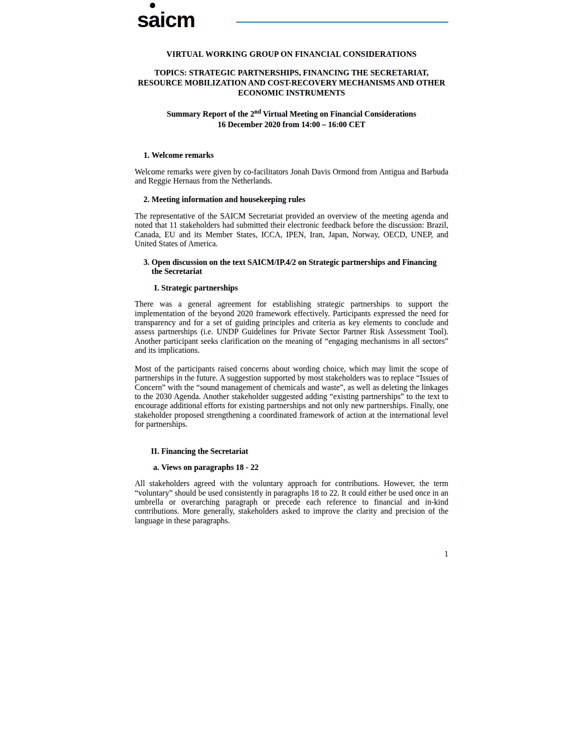saicm
VIRTUAL WORKING GROUP ON FINANCIAL CONSIDERATIONS
TOPICS: STRATEGIC PARTNERSHIPS, FINANCING THE SECRETARIAT, RESOURCE MOBILIZATION AND COST-RECOVERY MECHANISMS AND OTHER ECONOMIC INSTRUMENTS
Summary Report of the 2nd Virtual Meeting on Financial Considerations
16 December 2020 from 14:00 – 16:00 CET
Welcome remarks
Welcome remarks were given by co-facilitators Jonah Davis Ormond from Antigua and Barbuda and Reggie Hernaus from the Netherlands.
Meeting information and housekeeping rules
The representative of the SAICM Secretariat provided an overview of the meeting agenda and noted that 11 stakeholders had submitted their electronic feedback before the discussion: Brazil, Canada, EU and its Member States, ICCA, IPEN, Iran, Japan, Norway, OECD, UNEP, and United States of America.
Open discussion on the text SAICM/IP.4/2 on Strategic partnerships and Financing the Secretariat
Strategic partnerships
There was a general agreement for establishing strategic partnerships to support the implementation of the beyond 2020 framework effectively. Participants expressed the need for transparency and for a set of guiding principles and criteria as key elements to conclude and assess partnerships (i.e. UNDP Guidelines for Private Sector Partner Risk Assessment Tool). Another participant seeks clarification on the meaning of “engaging mechanisms in all sectors” and its implications.
Most of the participants raised concerns about wording choice, which may limit the scope of partnerships in the future. A suggestion supported by most stakeholders was to replace “Issues of Concern” with the “sound management of chemicals and waste”, as well as deleting the linkages to the 2030 Agenda. Another stakeholder suggested adding “existing partnerships” to the text to encourage additional efforts for existing partnerships and not only new partnerships. Finally, one stakeholder proposed strengthening a coordinated framework of action at the international level for partnerships.
Financing the Secretariat
Views on paragraphs 18 - 22
All stakeholders agreed with the voluntary approach for contributions. However, the term “voluntary” should be used consistently in paragraphs 18 to 22. It could either be used once in an umbrella or overarching paragraph or precede each reference to financial and in-kind contributions. More generally, stakeholders asked to improve the clarity and precision of the language in these paragraphs.
1